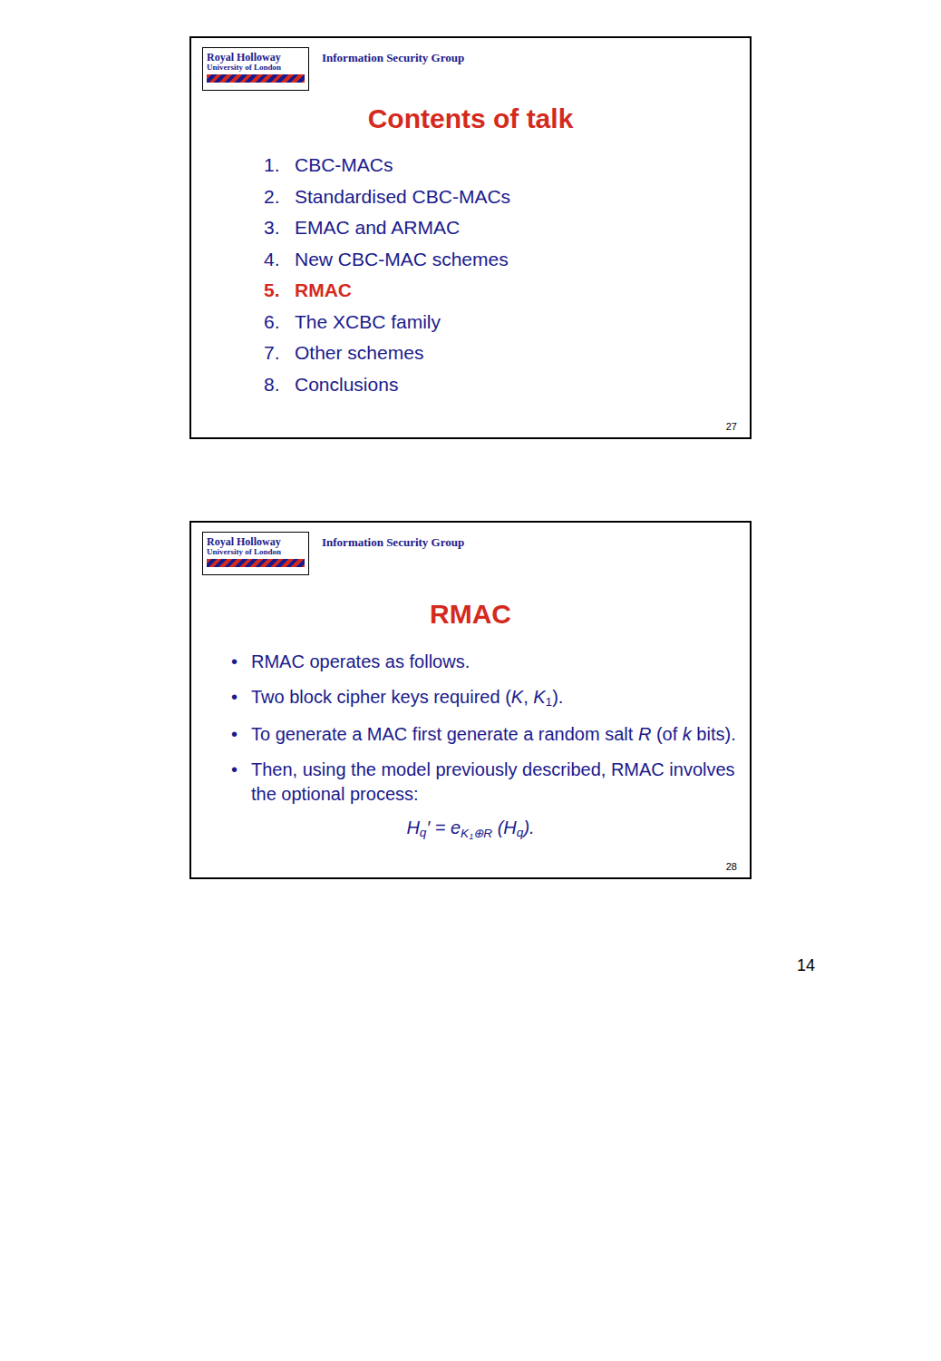Royal HollowayUniversity of London
Information Security Group
Contents of talk
CBC-MACs
Standardised CBC-MACs
EMAC and ARMAC
New CBC-MAC schemes
RMAC
The XCBC family
Other schemes
Conclusions
27
Royal HollowayUniversity of London
Information Security Group
RMAC
RMAC operates as follows.
Two block cipher keys required (K, K1).
To generate a MAC first generate a random salt R (of k bits).
Then, using the model previously described, RMAC involves the optional process:
Hq′ = eK1⊕R (Hq).
28
14